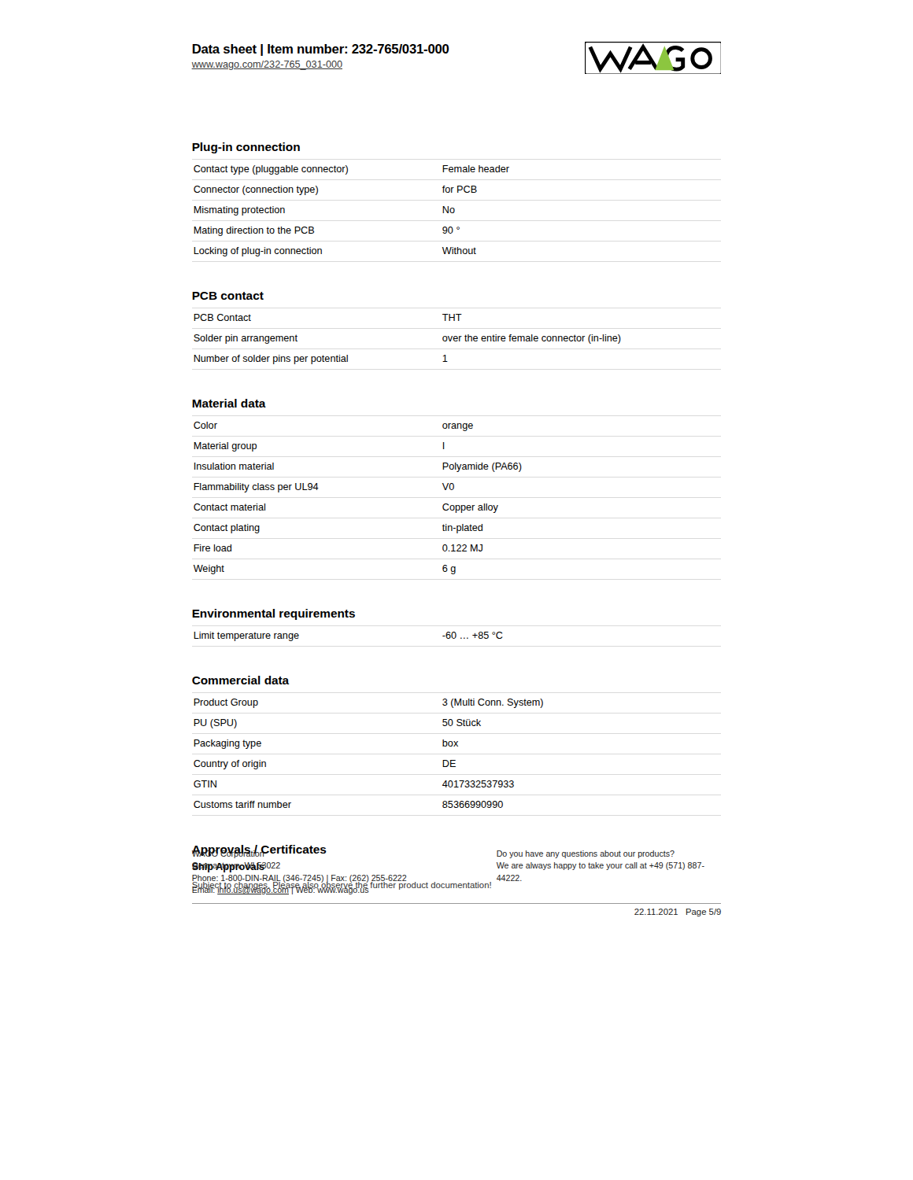Data sheet | Item number: 232-765/031-000
www.wago.com/232-765_031-000
Plug-in connection
| Contact type (pluggable connector) | Female header |
| Connector (connection type) | for PCB |
| Mismating protection | No |
| Mating direction to the PCB | 90 ° |
| Locking of plug-in connection | Without |
PCB contact
| PCB Contact | THT |
| Solder pin arrangement | over the entire female connector (in-line) |
| Number of solder pins per potential | 1 |
Material data
| Color | orange |
| Material group | I |
| Insulation material | Polyamide (PA66) |
| Flammability class per UL94 | V0 |
| Contact material | Copper alloy |
| Contact plating | tin-plated |
| Fire load | 0.122 MJ |
| Weight | 6 g |
Environmental requirements
| Limit temperature range | -60 … +85 °C |
Commercial data
| Product Group | 3 (Multi Conn. System) |
| PU (SPU) | 50 Stück |
| Packaging type | box |
| Country of origin | DE |
| GTIN | 4017332537933 |
| Customs tariff number | 85366990990 |
Approvals / Certificates
Ship Approvals
Subject to changes. Please also observe the further product documentation!
WAGO Corporation
Germantown, WI 53022
Phone: 1-800-DIN-RAIL (346-7245) | Fax: (262) 255-6222
Email: info.us@wago.com | Web: www.wago.us
Do you have any questions about our products?
We are always happy to take your call at +49 (571) 887-44222.
22.11.2021 Page 5/9